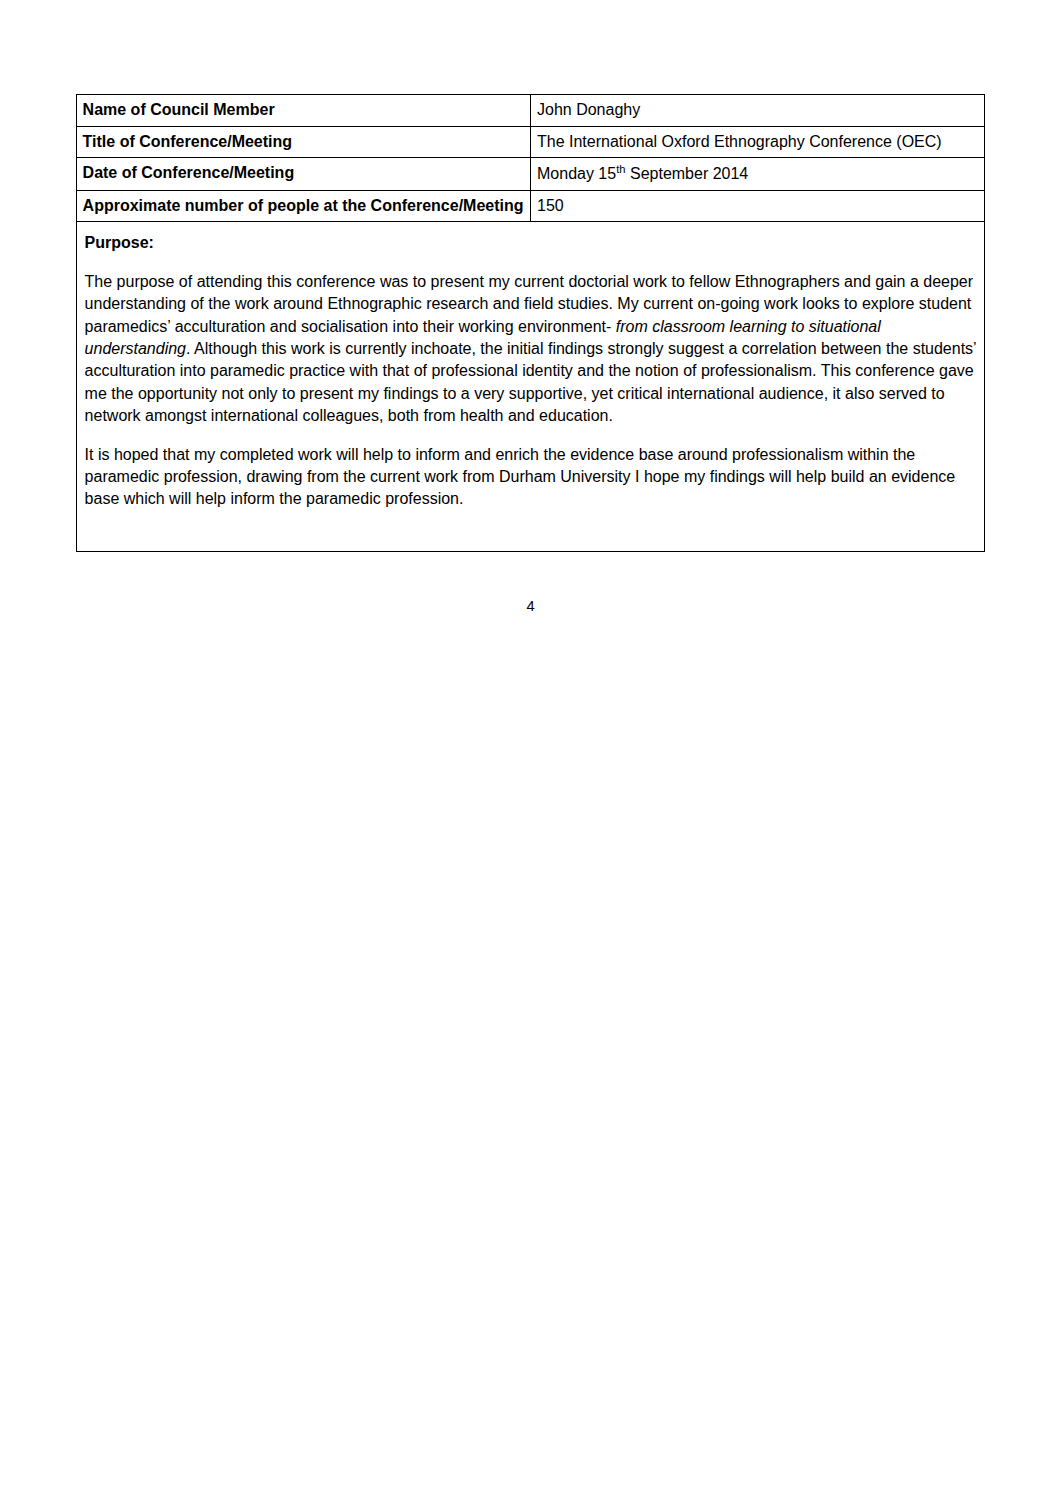| Name of Council Member | John Donaghy |
| Title of Conference/Meeting | The International Oxford Ethnography Conference (OEC) |
| Date of Conference/Meeting | Monday 15 th September 2014 |
| Approximate number of people at the Conference/Meeting | 150 |
Purpose:
The purpose of attending this conference was to present my current doctorial work to fellow Ethnographers and gain a deeper understanding of the work around Ethnographic research and field studies. My current on-going work looks to explore student paramedics’ acculturation and socialisation into their working environment- from classroom learning to situational understanding. Although this work is currently inchoate, the initial findings strongly suggest a correlation between the students’ acculturation into paramedic practice with that of professional identity and the notion of professionalism. This conference gave me the opportunity not only to present my findings to a very supportive, yet critical international audience, it also served to network amongst international colleagues, both from health and education.
It is hoped that my completed work will help to inform and enrich the evidence base around professionalism within the paramedic profession, drawing from the current work from Durham University I hope my findings will help build an evidence base which will help inform the paramedic profession.
4